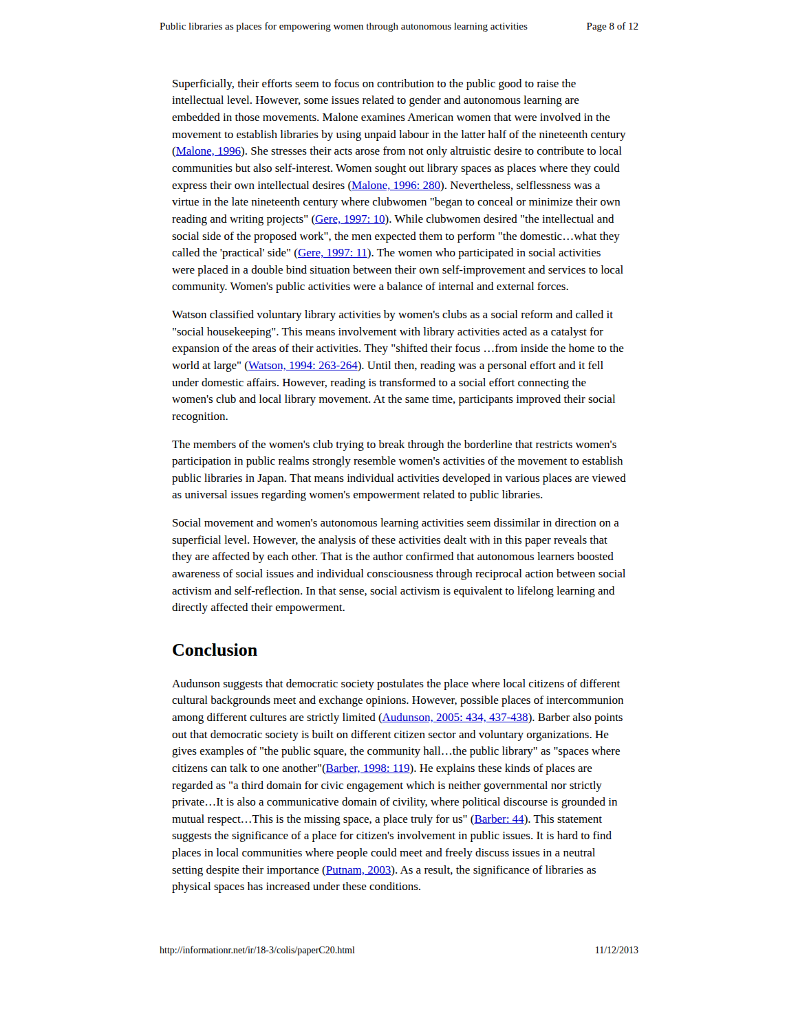Public libraries as places for empowering women through autonomous learning activities Page 8 of 12
Superficially, their efforts seem to focus on contribution to the public good to raise the intellectual level. However, some issues related to gender and autonomous learning are embedded in those movements. Malone examines American women that were involved in the movement to establish libraries by using unpaid labour in the latter half of the nineteenth century (Malone, 1996). She stresses their acts arose from not only altruistic desire to contribute to local communities but also self-interest. Women sought out library spaces as places where they could express their own intellectual desires (Malone, 1996: 280). Nevertheless, selflessness was a virtue in the late nineteenth century where clubwomen "began to conceal or minimize their own reading and writing projects" (Gere, 1997: 10). While clubwomen desired "the intellectual and social side of the proposed work", the men expected them to perform "the domestic…what they called the 'practical' side" (Gere, 1997: 11). The women who participated in social activities were placed in a double bind situation between their own self-improvement and services to local community. Women's public activities were a balance of internal and external forces.
Watson classified voluntary library activities by women's clubs as a social reform and called it "social housekeeping". This means involvement with library activities acted as a catalyst for expansion of the areas of their activities. They "shifted their focus …from inside the home to the world at large" (Watson, 1994: 263-264). Until then, reading was a personal effort and it fell under domestic affairs. However, reading is transformed to a social effort connecting the women's club and local library movement. At the same time, participants improved their social recognition.
The members of the women's club trying to break through the borderline that restricts women's participation in public realms strongly resemble women's activities of the movement to establish public libraries in Japan. That means individual activities developed in various places are viewed as universal issues regarding women's empowerment related to public libraries.
Social movement and women's autonomous learning activities seem dissimilar in direction on a superficial level. However, the analysis of these activities dealt with in this paper reveals that they are affected by each other. That is the author confirmed that autonomous learners boosted awareness of social issues and individual consciousness through reciprocal action between social activism and self-reflection. In that sense, social activism is equivalent to lifelong learning and directly affected their empowerment.
Conclusion
Audunson suggests that democratic society postulates the place where local citizens of different cultural backgrounds meet and exchange opinions. However, possible places of intercommunion among different cultures are strictly limited (Audunson, 2005: 434, 437-438). Barber also points out that democratic society is built on different citizen sector and voluntary organizations. He gives examples of "the public square, the community hall…the public library" as "spaces where citizens can talk to one another"(Barber, 1998: 119). He explains these kinds of places are regarded as "a third domain for civic engagement which is neither governmental nor strictly private…It is also a communicative domain of civility, where political discourse is grounded in mutual respect…This is the missing space, a place truly for us" (Barber: 44). This statement suggests the significance of a place for citizen's involvement in public issues. It is hard to find places in local communities where people could meet and freely discuss issues in a neutral setting despite their importance (Putnam, 2003). As a result, the significance of libraries as physical spaces has increased under these conditions.
http://informationr.net/ir/18-3/colis/paperC20.html 11/12/2013